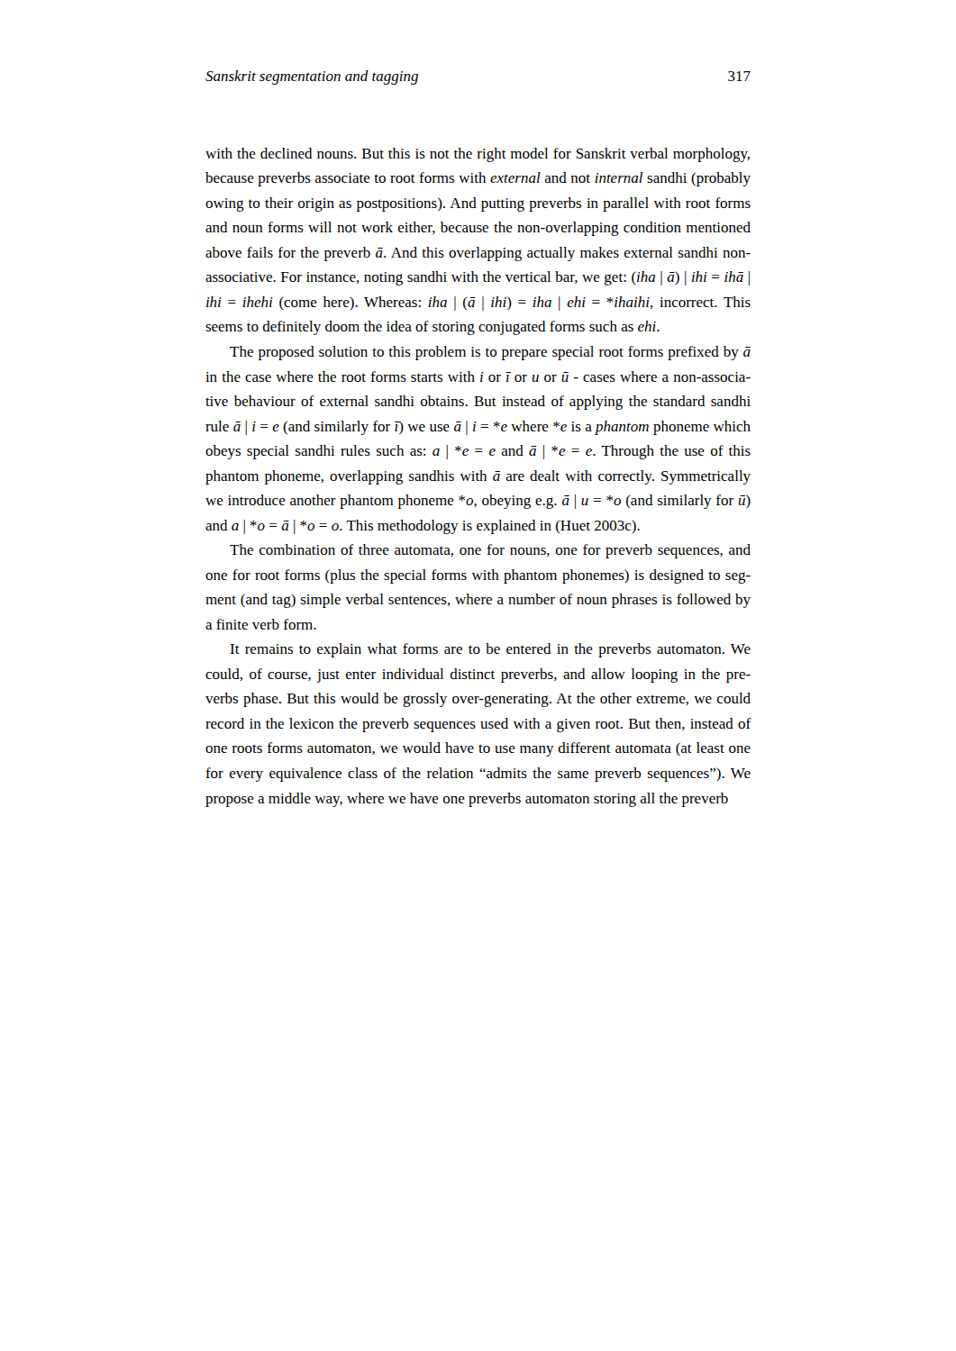Sanskrit segmentation and tagging 317
with the declined nouns. But this is not the right model for Sanskrit verbal morphology, because preverbs associate to root forms with external and not internal sandhi (probably owing to their origin as postpositions). And putting preverbs in parallel with root forms and noun forms will not work either, because the non-overlapping condition mentioned above fails for the preverb ā. And this overlapping actually makes external sandhi non-associative. For instance, noting sandhi with the vertical bar, we get: (iha | ā) | ihi = ihā | ihi = ihehi (come here). Whereas: iha | (ā | ihi) = iha | ehi = *ihaihi, incorrect. This seems to definitely doom the idea of storing conjugated forms such as ehi.
The proposed solution to this problem is to prepare special root forms prefixed by ā in the case where the root forms starts with i or ī or u or ū - cases where a non-associative behaviour of external sandhi obtains. But instead of applying the standard sandhi rule ā | i = e (and similarly for ī) we use ā | i = *e where *e is a phantom phoneme which obeys special sandhi rules such as: a | *e = e and ā | *e = e. Through the use of this phantom phoneme, overlapping sandhis with ā are dealt with correctly. Symmetrically we introduce another phantom phoneme *o, obeying e.g. ā | u = *o (and similarly for ū) and a | *o = ā | *o = o. This methodology is explained in (Huet 2003c).
The combination of three automata, one for nouns, one for preverb sequences, and one for root forms (plus the special forms with phantom phonemes) is designed to segment (and tag) simple verbal sentences, where a number of noun phrases is followed by a finite verb form.
It remains to explain what forms are to be entered in the preverbs automaton. We could, of course, just enter individual distinct preverbs, and allow looping in the preverbs phase. But this would be grossly over-generating. At the other extreme, we could record in the lexicon the preverb sequences used with a given root. But then, instead of one roots forms automaton, we would have to use many different automata (at least one for every equivalence class of the relation “admits the same preverb sequences”). We propose a middle way, where we have one preverbs automaton storing all the preverb